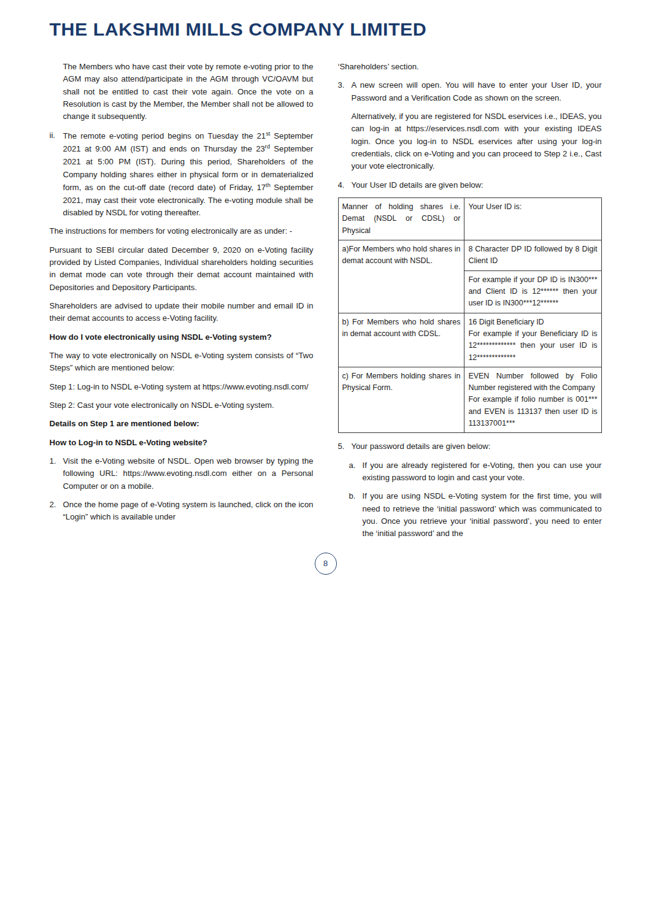THE LAKSHMI MILLS COMPANY LIMITED
The Members who have cast their vote by remote e-voting prior to the AGM may also attend/participate in the AGM through VC/OAVM but shall not be entitled to cast their vote again. Once the vote on a Resolution is cast by the Member, the Member shall not be allowed to change it subsequently.
ii. The remote e-voting period begins on Tuesday the 21st September 2021 at 9:00 AM (IST) and ends on Thursday the 23rd September 2021 at 5:00 PM (IST). During this period, Shareholders of the Company holding shares either in physical form or in dematerialized form, as on the cut-off date (record date) of Friday, 17th September 2021, may cast their vote electronically. The e-voting module shall be disabled by NSDL for voting thereafter.
The instructions for members for voting electronically are as under: -
Pursuant to SEBI circular dated December 9, 2020 on e-Voting facility provided by Listed Companies, Individual shareholders holding securities in demat mode can vote through their demat account maintained with Depositories and Depository Participants.
Shareholders are advised to update their mobile number and email ID in their demat accounts to access e-Voting facility.
How do I vote electronically using NSDL e-Voting system?
The way to vote electronically on NSDL e-Voting system consists of “Two Steps” which are mentioned below:
Step 1: Log-in to NSDL e-Voting system at https://www.evoting.nsdl.com/
Step 2: Cast your vote electronically on NSDL e-Voting system.
Details on Step 1 are mentioned below:
How to Log-in to NSDL e-Voting website?
1. Visit the e-Voting website of NSDL. Open web browser by typing the following URL: https://www.evoting.nsdl.com either on a Personal Computer or on a mobile.
2. Once the home page of e-Voting system is launched, click on the icon “Login” which is available under
‘Shareholders’ section.
3. A new screen will open. You will have to enter your User ID, your Password and a Verification Code as shown on the screen.
Alternatively, if you are registered for NSDL eservices i.e., IDEAS, you can log-in at https://eservices.nsdl.com with your existing IDEAS login. Once you log-in to NSDL eservices after using your log-in credentials, click on e-Voting and you can proceed to Step 2 i.e., Cast your vote electronically.
4. Your User ID details are given below:
| Manner of holding shares i.e. Demat (NSDL or CDSL) or Physical | Your User ID is: |
| a)For Members who hold shares in demat account with NSDL. | 8 Character DP ID followed by 8 Digit Client ID |
| For example if your DP ID is IN300*** and Client ID is 12****** then your user ID is IN300***12****** |
| b) For Members who hold shares in demat account with CDSL. | 16 Digit Beneficiary ID For example if your Beneficiary ID is 12************* then your user ID is 12************* |
| c) For Members holding shares in Physical Form. | EVEN Number followed by Folio Number registered with the Company For example if folio number is 001*** and EVEN is 113137 then user ID is 113137001*** |
5. Your password details are given below:
a. If you are already registered for e-Voting, then you can use your existing password to login and cast your vote.
b. If you are using NSDL e-Voting system for the first time, you will need to retrieve the ‘initial password’ which was communicated to you. Once you retrieve your ‘initial password’, you need to enter the ‘initial password’ and the
8